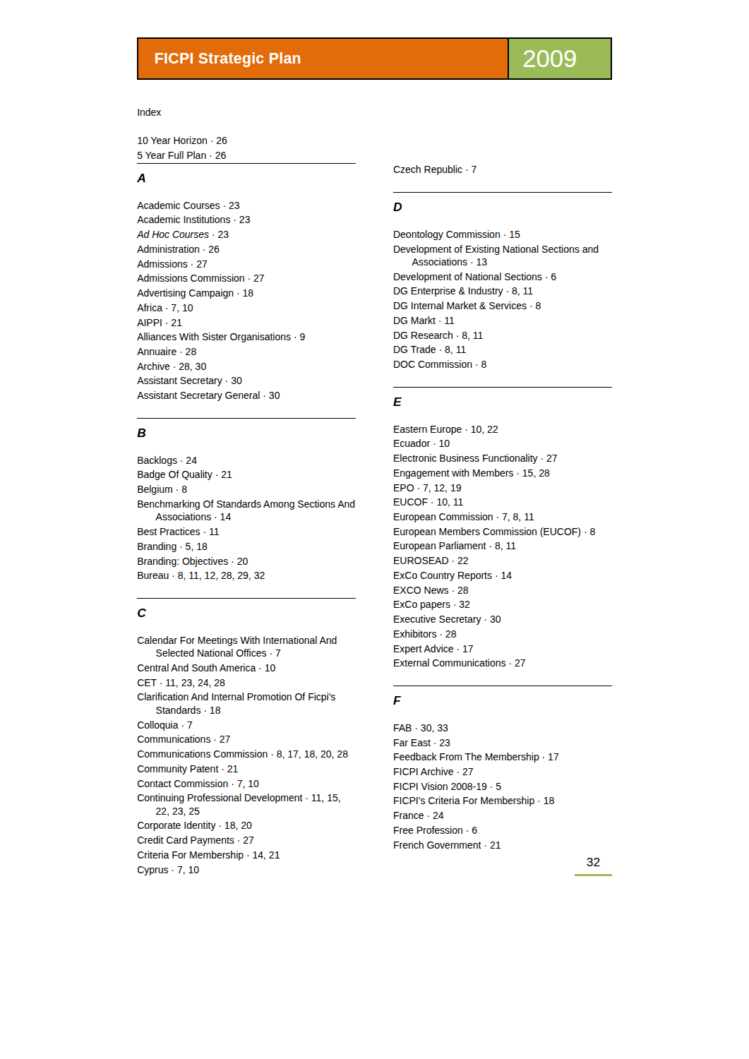FICPI Strategic Plan
2009
Index
10 Year Horizon · 26
5 Year Full Plan · 26
A
Academic Courses · 23
Academic Institutions · 23
Ad Hoc Courses · 23
Administration · 26
Admissions · 27
Admissions Commission · 27
Advertising Campaign · 18
Africa · 7, 10
AIPPI · 21
Alliances With Sister Organisations · 9
Annuaire · 28
Archive · 28, 30
Assistant Secretary · 30
Assistant Secretary General · 30
B
Backlogs · 24
Badge Of Quality · 21
Belgium · 8
Benchmarking Of Standards Among Sections And Associations · 14
Best Practices · 11
Branding · 5, 18
Branding: Objectives · 20
Bureau · 8, 11, 12, 28, 29, 32
C
Calendar For Meetings With International And Selected National Offices · 7
Central And South America · 10
CET · 11, 23, 24, 28
Clarification And Internal Promotion Of Ficpi's Standards · 18
Colloquia · 7
Communications · 27
Communications Commission · 8, 17, 18, 20, 28
Community Patent · 21
Contact Commission · 7, 10
Continuing Professional Development · 11, 15, 22, 23, 25
Corporate Identity · 18, 20
Credit Card Payments · 27
Criteria For Membership · 14, 21
Cyprus · 7, 10
Czech Republic · 7
D
Deontology Commission · 15
Development of Existing National Sections and Associations · 13
Development of National Sections · 6
DG Enterprise & Industry · 8, 11
DG Internal Market & Services · 8
DG Markt · 11
DG Research · 8, 11
DG Trade · 8, 11
DOC Commission · 8
E
Eastern Europe · 10, 22
Ecuador · 10
Electronic Business Functionality · 27
Engagement with Members · 15, 28
EPO · 7, 12, 19
EUCOF · 10, 11
European Commission · 7, 8, 11
European Members Commission (EUCOF) · 8
European Parliament · 8, 11
EUROSEAD · 22
ExCo Country Reports · 14
EXCO News · 28
ExCo papers · 32
Executive Secretary · 30
Exhibitors · 28
Expert Advice · 17
External Communications · 27
F
FAB · 30, 33
Far East · 23
Feedback From The Membership · 17
FICPI Archive · 27
FICPI Vision 2008-19 · 5
FICPI's Criteria For Membership · 18
France · 24
Free Profession · 6
French Government · 21
32